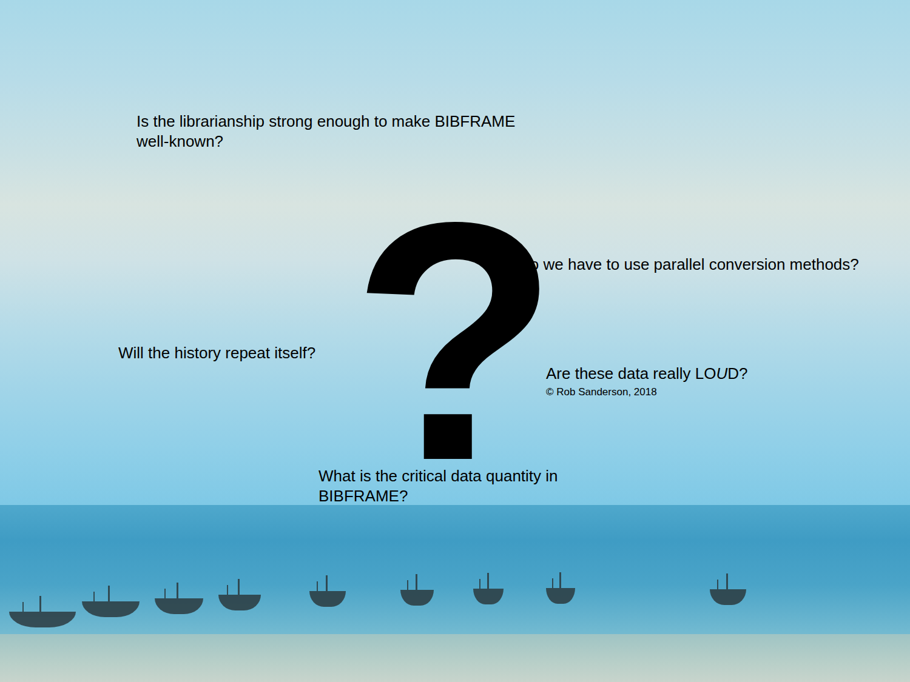?
Is the librarianship strong enough to make BIBFRAME well-known?
Do we have to use parallel conversion methods?
Will the history repeat itself?
Are these data really LOUD? © Rob Sanderson, 2018
What is the critical data quantity in BIBFRAME?